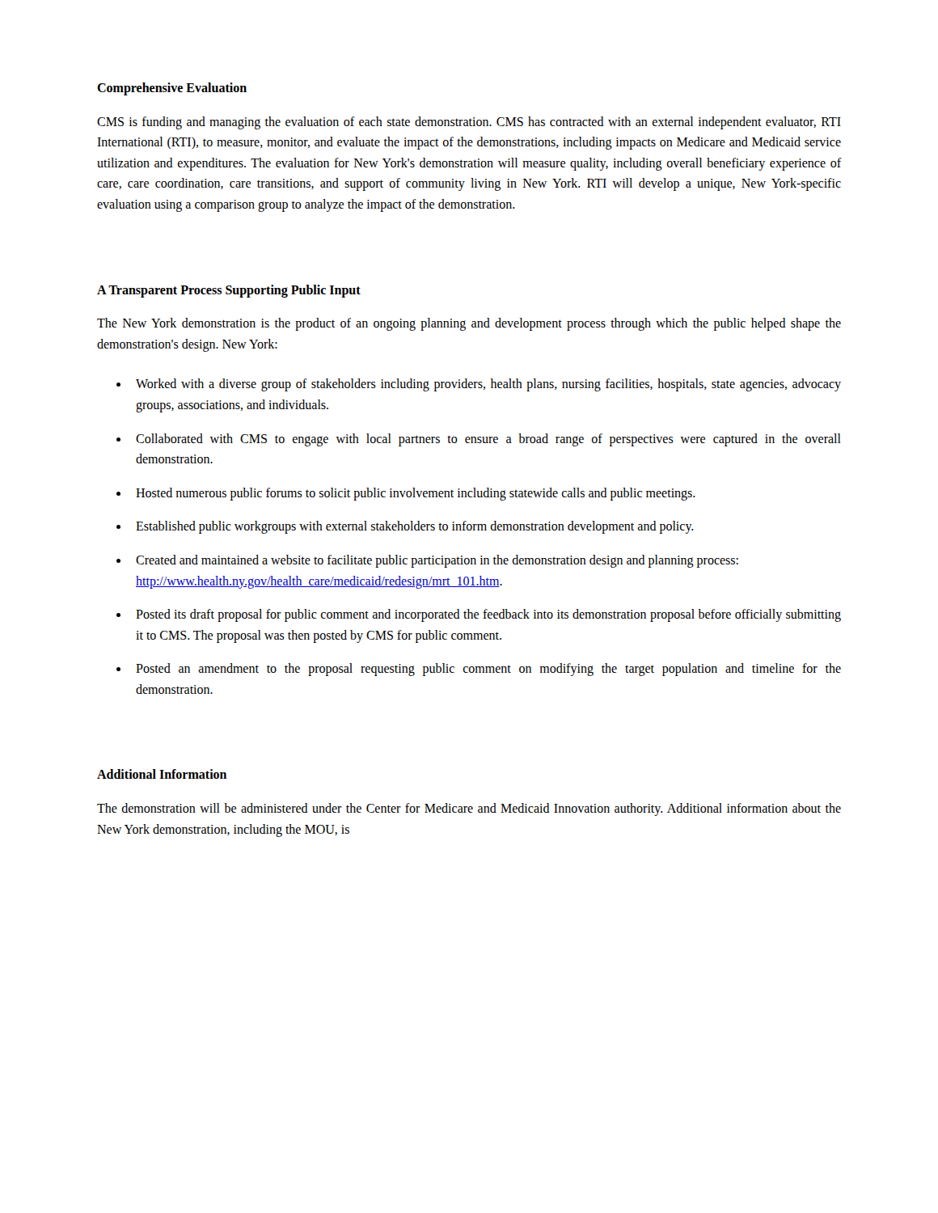Comprehensive Evaluation
CMS is funding and managing the evaluation of each state demonstration. CMS has contracted with an external independent evaluator, RTI International (RTI), to measure, monitor, and evaluate the impact of the demonstrations, including impacts on Medicare and Medicaid service utilization and expenditures. The evaluation for New York's demonstration will measure quality, including overall beneficiary experience of care, care coordination, care transitions, and support of community living in New York. RTI will develop a unique, New York-specific evaluation using a comparison group to analyze the impact of the demonstration.
A Transparent Process Supporting Public Input
The New York demonstration is the product of an ongoing planning and development process through which the public helped shape the demonstration's design. New York:
Worked with a diverse group of stakeholders including providers, health plans, nursing facilities, hospitals, state agencies, advocacy groups, associations, and individuals.
Collaborated with CMS to engage with local partners to ensure a broad range of perspectives were captured in the overall demonstration.
Hosted numerous public forums to solicit public involvement including statewide calls and public meetings.
Established public workgroups with external stakeholders to inform demonstration development and policy.
Created and maintained a website to facilitate public participation in the demonstration design and planning process:
http://www.health.ny.gov/health_care/medicaid/redesign/mrt_101.htm.
Posted its draft proposal for public comment and incorporated the feedback into its demonstration proposal before officially submitting it to CMS. The proposal was then posted by CMS for public comment.
Posted an amendment to the proposal requesting public comment on modifying the target population and timeline for the demonstration.
Additional Information
The demonstration will be administered under the Center for Medicare and Medicaid Innovation authority. Additional information about the New York demonstration, including the MOU, is